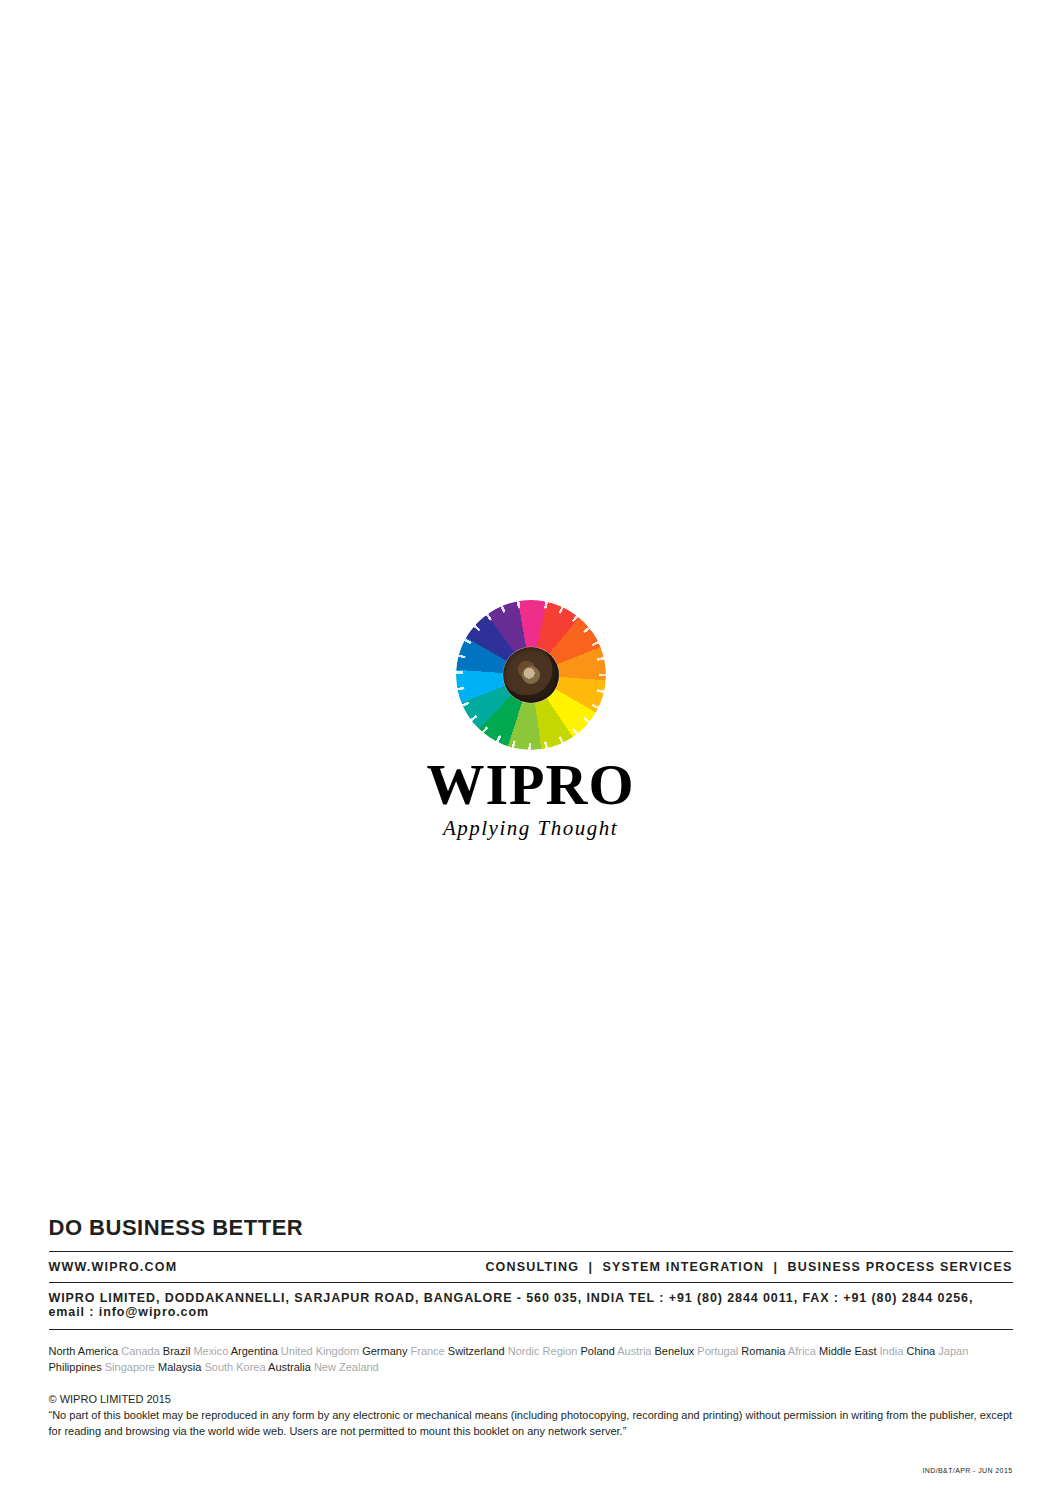WIPRO
Applying Thought
DO BUSINESS BETTER
WWW.WIPRO.COM CONSULTING | SYSTEM INTEGRATION | BUSINESS PROCESS SERVICES
WIPRO LIMITED, DODDAKANNELLI, SARJAPUR ROAD, BANGALORE - 560 035, INDIA TEL : +91 (80) 2844 0011, FAX : +91 (80) 2844 0256, email : info@wipro.com
North America Canada Brazil Mexico Argentina United Kingdom Germany France Switzerland Nordic Region Poland Austria Benelux Portugal Romania Africa Middle East India China Japan
Philippines Singapore Malaysia South Korea Australia New Zealand
© WIPRO LIMITED 2015
“No part of this booklet may be reproduced in any form by any electronic or mechanical means (including photocopying, recording and printing) without permission in writing from the publisher, except for reading and browsing via the world wide web. Users are not permitted to mount this booklet on any network server.”
IND/B&T/APR - JUN 2015